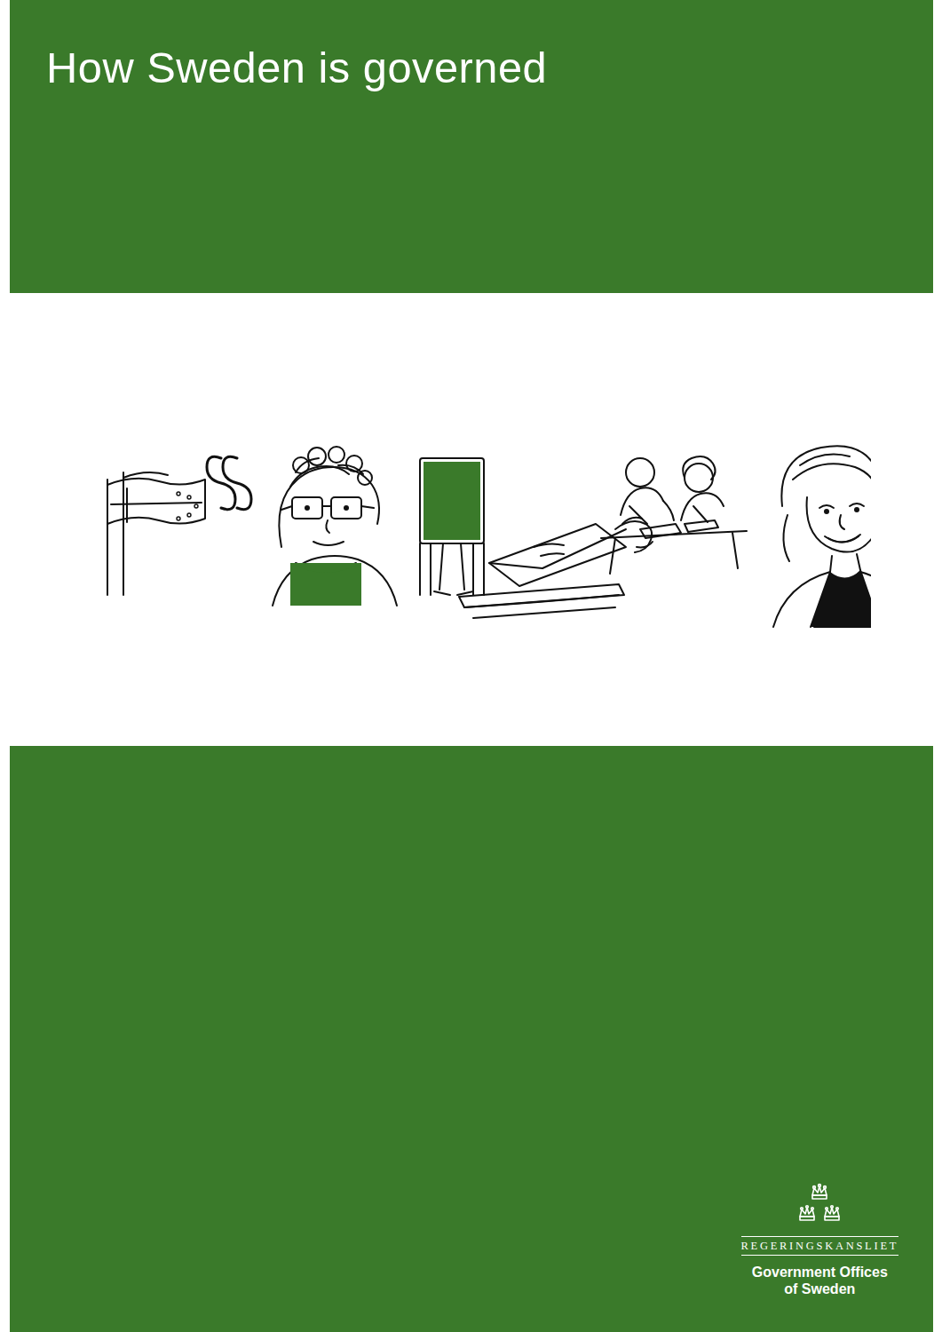How Sweden is governed
Line-drawn cover illustration Sketch-style drawing: Swedish and EU flags with a paragraph symbol, a man with glasses, a person in a voting booth, two people at a table, a hand holding a ballot envelope over a ballot box, and a smiling woman.
Cover illustration: flags, a paragraph symbol, a voting booth, people at a table, a hand posting a ballot, and portraits.
Regeringskansliet
Government Offices
of Sweden